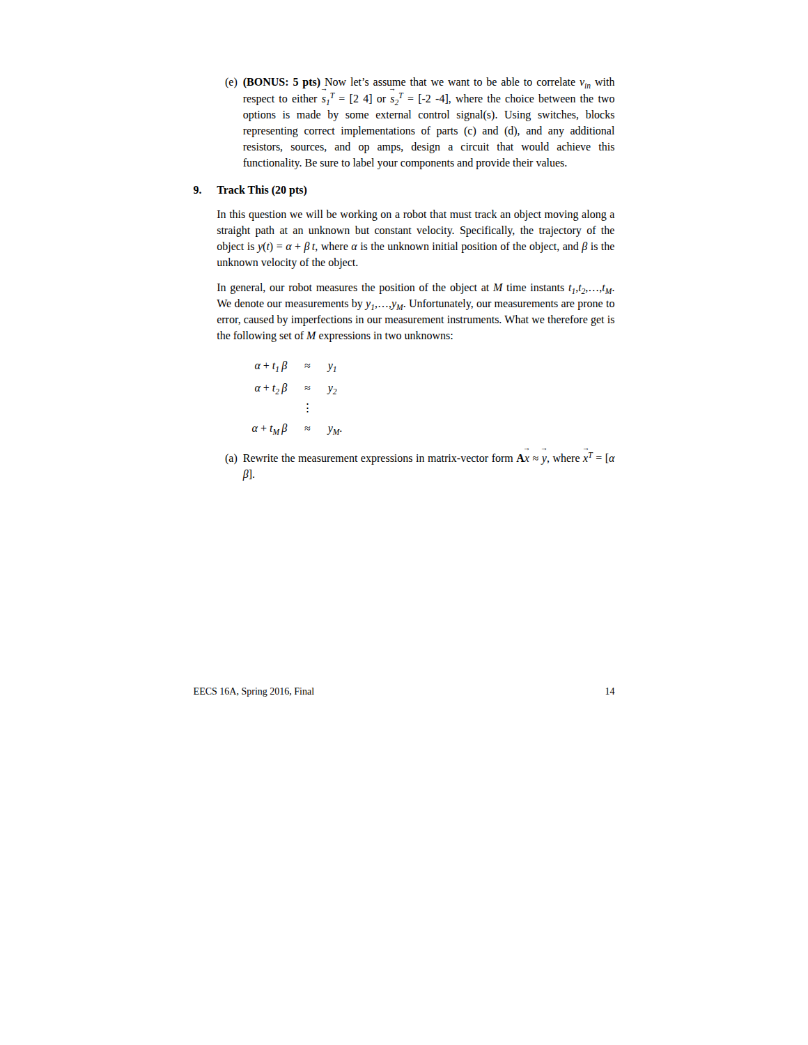(e)
(BONUS: 5 pts) Now let’s assume that we want to be able to correlate vin with respect to either s 1T = [2 4] or s 2T = [-2 -4], where the choice between the two options is made by some external control signal(s). Using switches, blocks representing correct implementations of parts (c) and (d), and any additional resistors, sources, and op amps, design a circuit that would achieve this functionality. Be sure to label your components and provide their values.
9.
Track This (20 pts)
In this question we will be working on a robot that must track an object moving along a straight path at an unknown but constant velocity. Specifically, the trajectory of the object is y(t) = α + β t, where α is the unknown initial position of the object, and β is the unknown velocity of the object.
In general, our robot measures the position of the object at M time instants t1,t2,…,tM. We denote our measurements by y1,…,yM. Unfortunately, our measurements are prone to error, caused by imperfections in our measurement instruments. What we therefore get is the following set of M expressions in two unknowns:
| α + t 1 β | ≈ | y 1 |
| α + t 2 β | ≈ | y 2 |
| | ⋮ | |
| α + t M β | ≈ | y M . |
(a)
Rewrite the measurement expressions in matrix-vector form Ax ≈ y, where xT = [α β].
EECS 16A, Spring 2016, Final
14